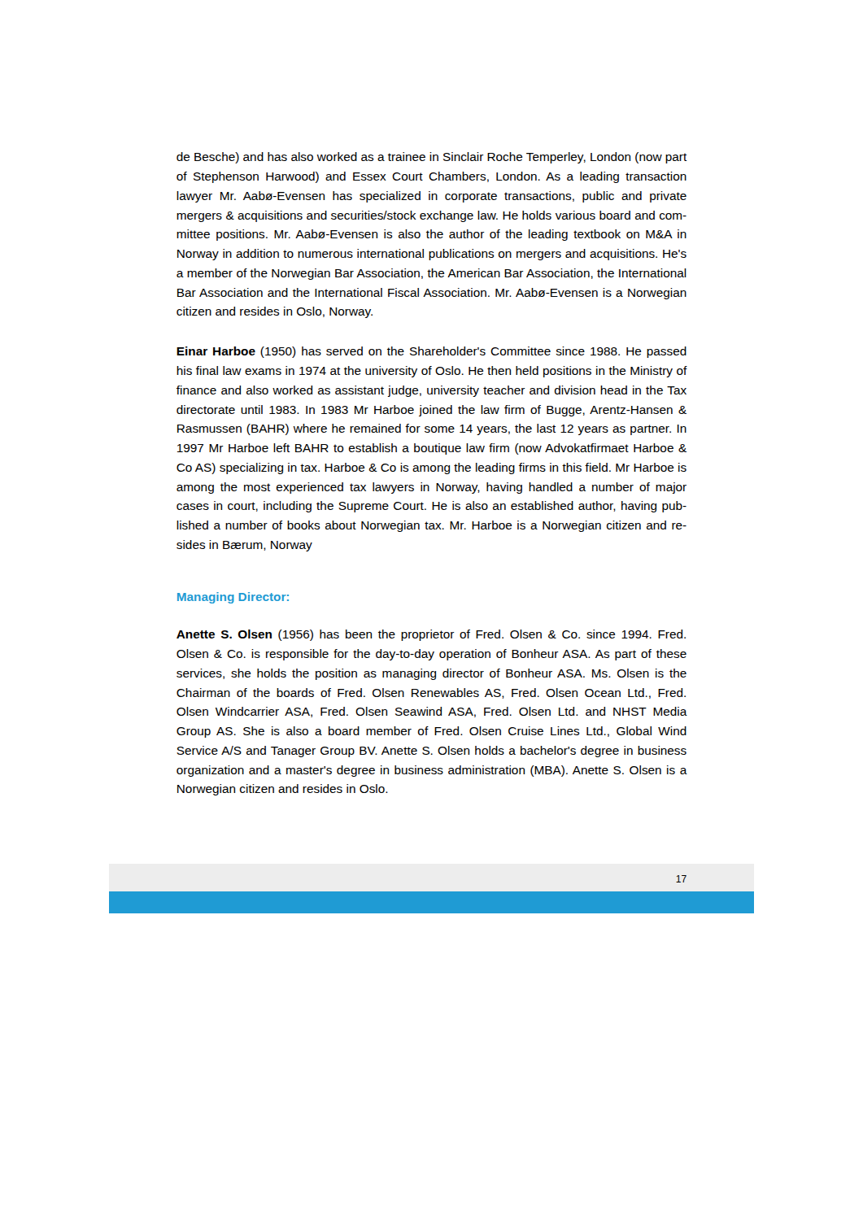de Besche) and has also worked as a trainee in Sinclair Roche Temperley, London (now part of Stephenson Harwood) and Essex Court Chambers, London. As a leading transaction lawyer Mr. Aabø-Evensen has specialized in corporate transactions, public and private mergers & acquisitions and securities/stock exchange law. He holds various board and committee positions. Mr. Aabø-Evensen is also the author of the leading textbook on M&A in Norway in addition to numerous international publications on mergers and acquisitions. He's a member of the Norwegian Bar Association, the American Bar Association, the International Bar Association and the International Fiscal Association. Mr. Aabø-Evensen is a Norwegian citizen and resides in Oslo, Norway.
Einar Harboe (1950) has served on the Shareholder's Committee since 1988. He passed his final law exams in 1974 at the university of Oslo. He then held positions in the Ministry of finance and also worked as assistant judge, university teacher and division head in the Tax directorate until 1983. In 1983 Mr Harboe joined the law firm of Bugge, Arentz-Hansen & Rasmussen (BAHR) where he remained for some 14 years, the last 12 years as partner. In 1997 Mr Harboe left BAHR to establish a boutique law firm (now Advokatfirmaet Harboe & Co AS) specializing in tax. Harboe & Co is among the leading firms in this field. Mr Harboe is among the most experienced tax lawyers in Norway, having handled a number of major cases in court, including the Supreme Court. He is also an established author, having published a number of books about Norwegian tax. Mr. Harboe is a Norwegian citizen and resides in Bærum, Norway
Managing Director:
Anette S. Olsen (1956) has been the proprietor of Fred. Olsen & Co. since 1994. Fred. Olsen & Co. is responsible for the day-to-day operation of Bonheur ASA. As part of these services, she holds the position as managing director of Bonheur ASA. Ms. Olsen is the Chairman of the boards of Fred. Olsen Renewables AS, Fred. Olsen Ocean Ltd., Fred. Olsen Windcarrier ASA, Fred. Olsen Seawind ASA, Fred. Olsen Ltd. and NHST Media Group AS. She is also a board member of Fred. Olsen Cruise Lines Ltd., Global Wind Service A/S and Tanager Group BV. Anette S. Olsen holds a bachelor's degree in business organization and a master's degree in business administration (MBA). Anette S. Olsen is a Norwegian citizen and resides in Oslo.
17